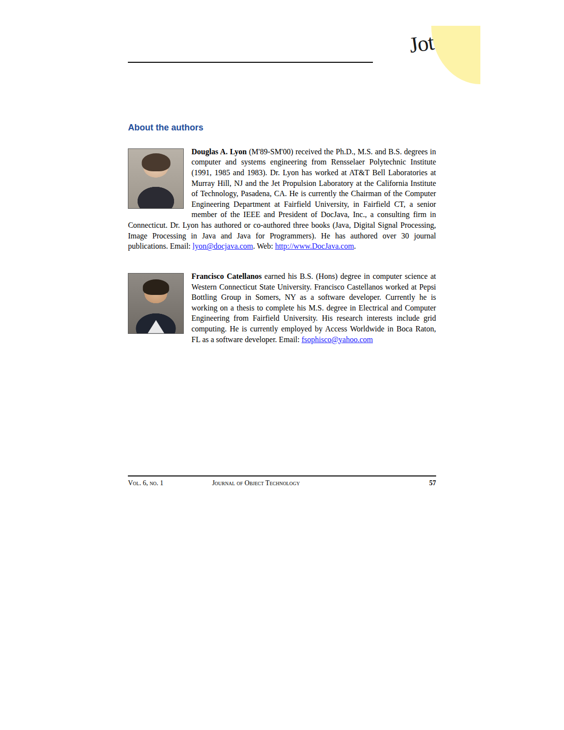Jot
About the authors
Douglas A. Lyon (M'89-SM'00) received the Ph.D., M.S. and B.S. degrees in computer and systems engineering from Rensselaer Polytechnic Institute (1991, 1985 and 1983). Dr. Lyon has worked at AT&T Bell Laboratories at Murray Hill, NJ and the Jet Propulsion Laboratory at the California Institute of Technology, Pasadena, CA. He is currently the Chairman of the Computer Engineering Department at Fairfield University, in Fairfield CT, a senior member of the IEEE and President of DocJava, Inc., a consulting firm in Connecticut. Dr. Lyon has authored or co-authored three books (Java, Digital Signal Processing, Image Processing in Java and Java for Programmers). He has authored over 30 journal publications. Email: lyon@docjava.com. Web: http://www.DocJava.com.
Francisco Catellanos earned his B.S. (Hons) degree in computer science at Western Connecticut State University. Francisco Castellanos worked at Pepsi Bottling Group in Somers, NY as a software developer. Currently he is working on a thesis to complete his M.S. degree in Electrical and Computer Engineering from Fairfield University. His research interests include grid computing. He is currently employed by Access Worldwide in Boca Raton, FL as a software developer. Email: fsophisco@yahoo.com
Vol. 6, no. 1
Journal of Object Technology
57